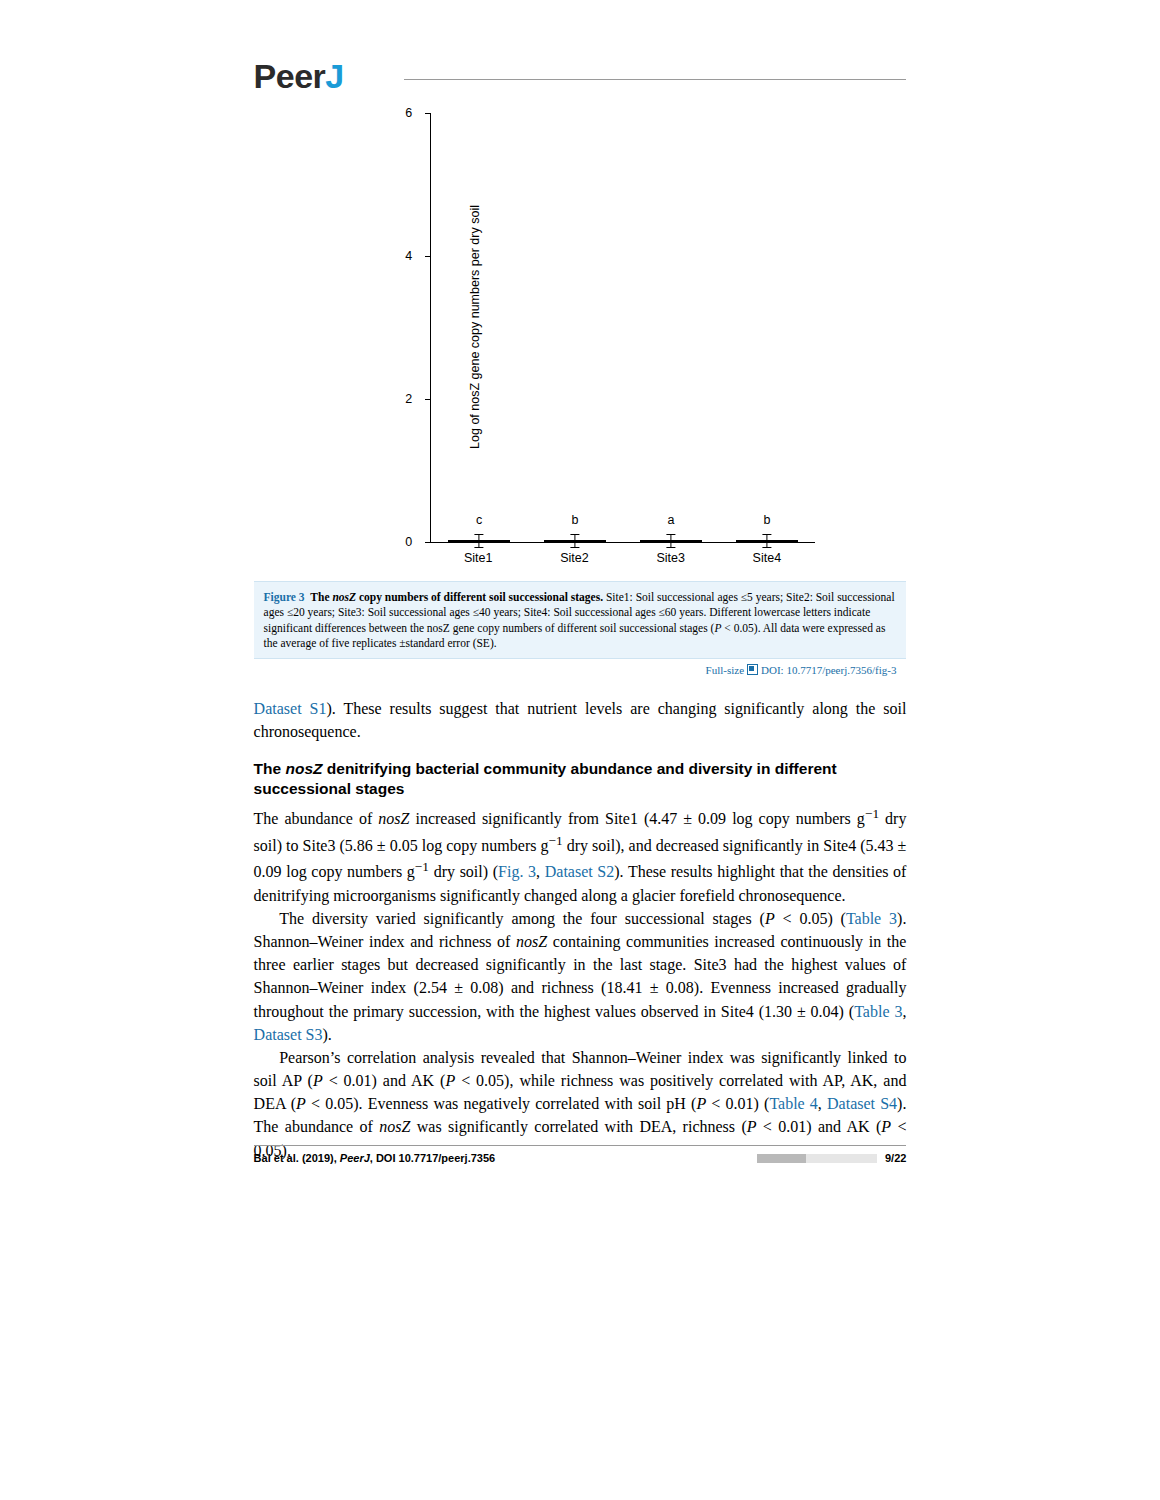Peer J
Log of nosZ gene copy numbers per dry soil
6
4
2
0
c
b
a
b
Site1 Site2 Site3 Site4
Figure 3 The nosZ copy numbers of different soil successional stages. Site1: Soil successional ages ≤5 years; Site2: Soil successional ages ≤20 years; Site3: Soil successional ages ≤40 years; Site4: Soil successional ages ≤60 years. Different lowercase letters indicate significant differences between the nosZ gene copy numbers of different soil successional stages (P < 0.05). All data were expressed as the average of five replicates ±standard error (SE).
Full-size DOI: 10.7717/peerj.7356/fig-3
Dataset S1). These results suggest that nutrient levels are changing significantly along the soil chronosequence.
The nosZ denitrifying bacterial community abundance and diversity in different successional stages
The abundance of nosZ increased significantly from Site1 (4.47 ± 0.09 log copy numbers g−1 dry soil) to Site3 (5.86 ± 0.05 log copy numbers g−1 dry soil), and decreased significantly in Site4 (5.43 ± 0.09 log copy numbers g−1 dry soil) (Fig. 3, Dataset S2). These results highlight that the densities of denitrifying microorganisms significantly changed along a glacier forefield chronosequence.
The diversity varied significantly among the four successional stages (P < 0.05) (Table 3). Shannon–Weiner index and richness of nosZ containing communities increased continuously in the three earlier stages but decreased significantly in the last stage. Site3 had the highest values of Shannon–Weiner index (2.54 ± 0.08) and richness (18.41 ± 0.08). Evenness increased gradually throughout the primary succession, with the highest values observed in Site4 (1.30 ± 0.04) (Table 3, Dataset S3).
Pearson’s correlation analysis revealed that Shannon–Weiner index was significantly linked to soil AP (P < 0.01) and AK (P < 0.05), while richness was positively correlated with AP, AK, and DEA (P < 0.05). Evenness was negatively correlated with soil pH (P < 0.01) (Table 4, Dataset S4). The abundance of nosZ was significantly correlated with DEA, richness (P < 0.01) and AK (P < 0.05).
Bai et al. (2019), PeerJ, DOI 10.7717/peerj.7356
9/22